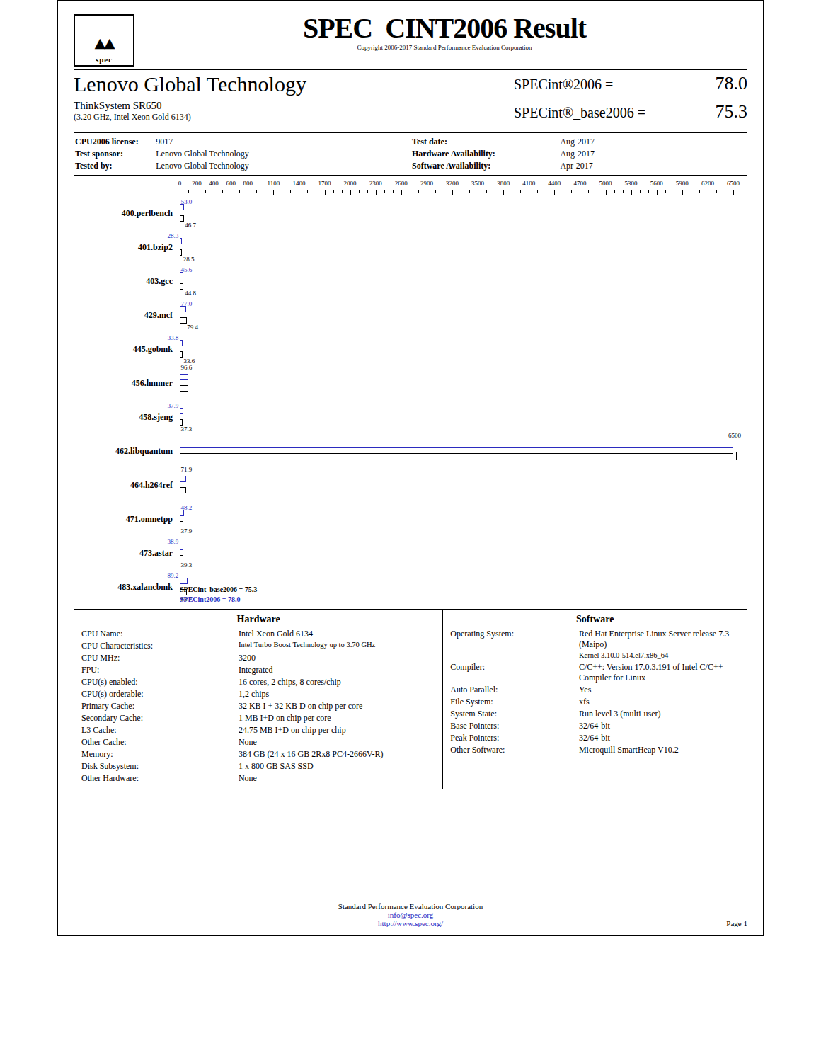▲▲
spec
SPEC CINT2006 Result
Copyright 2006-2017 Standard Performance Evaluation Corporation
Lenovo Global Technology
ThinkSystem SR650
(3.20 GHz, Intel Xeon Gold 6134)
SPECint®2006 =78.0
SPECint®_base2006 =75.3
| CPU2006 license: | 9017 | Test date: | Aug-2017 |
| Test sponsor: | Lenovo Global Technology | Hardware Availability: | Aug-2017 |
| Tested by: | Lenovo Global Technology | Software Availability: | Apr-2017 |
0 200 400 600 800 1100 1400 1700 2000 2300 2600 2900 3200 3500 3800 4100 4400 4700 5000 5300 5600 5900 6200 6500
400.perlbench
53.0
46.7
401.bzip2
28.3
28.5
403.gcc
45.6
44.8
429.mcf
77.0
79.4
445.gobmk
33.8
33.6
456.hmmer
96.6
458.sjeng
37.9
37.3
462.libquantum
6500
464.h264ref
71.9
471.omnetpp
48.2
37.9
473.astar
38.9
39.3
483.xalancbmk
89.2
83.7
SPECint_base2006 = 75.3
SPECint2006 = 78.0
Hardware
| CPU Name: | Intel Xeon Gold 6134 |
| CPU Characteristics: | Intel Turbo Boost Technology up to 3.70 GHz |
| CPU MHz: | 3200 |
| FPU: | Integrated |
| CPU(s) enabled: | 16 cores, 2 chips, 8 cores/chip |
| CPU(s) orderable: | 1,2 chips |
| Primary Cache: | 32 KB I + 32 KB D on chip per core |
| Secondary Cache: | 1 MB I+D on chip per core |
| L3 Cache: | 24.75 MB I+D on chip per chip |
| Other Cache: | None |
| Memory: | 384 GB (24 x 16 GB 2Rx8 PC4-2666V-R) |
| Disk Subsystem: | 1 x 800 GB SAS SSD |
| Other Hardware: | None |
Software
| Operating System: | Red Hat Enterprise Linux Server release 7.3 (Maipo) Kernel 3.10.0-514.el7.x86_64 |
| Compiler: | C/C++: Version 17.0.3.191 of Intel C/C++ Compiler for Linux |
| Auto Parallel: | Yes |
| File System: | xfs |
| System State: | Run level 3 (multi-user) |
| Base Pointers: | 32/64-bit |
| Peak Pointers: | 32/64-bit |
| Other Software: | Microquill SmartHeap V10.2 |
Standard Performance Evaluation Corporation
info@spec.org
http://www.spec.org/
Page 1